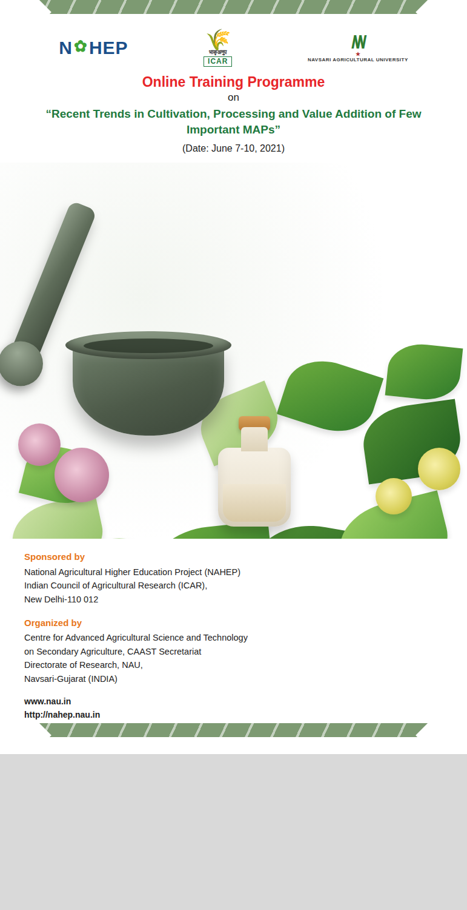N✿HEP
🌾 भाकृअनुप ICAR
/\/\/ ★ NAVSARI AGRICULTURAL UNIVERSITY
Online Training Programme
on
“Recent Trends in Cultivation, Processing and Value Addition of Few Important MAPs”
(Date: June 7-10, 2021)
Sponsored by
National Agricultural Higher Education Project (NAHEP)
Indian Council of Agricultural Research (ICAR),
New Delhi-110 012
Organized by
Centre for Advanced Agricultural Science and Technology
on Secondary Agriculture, CAAST Secretariat
Directorate of Research, NAU,
Navsari-Gujarat (INDIA)
www.nau.in http://nahep.nau.in